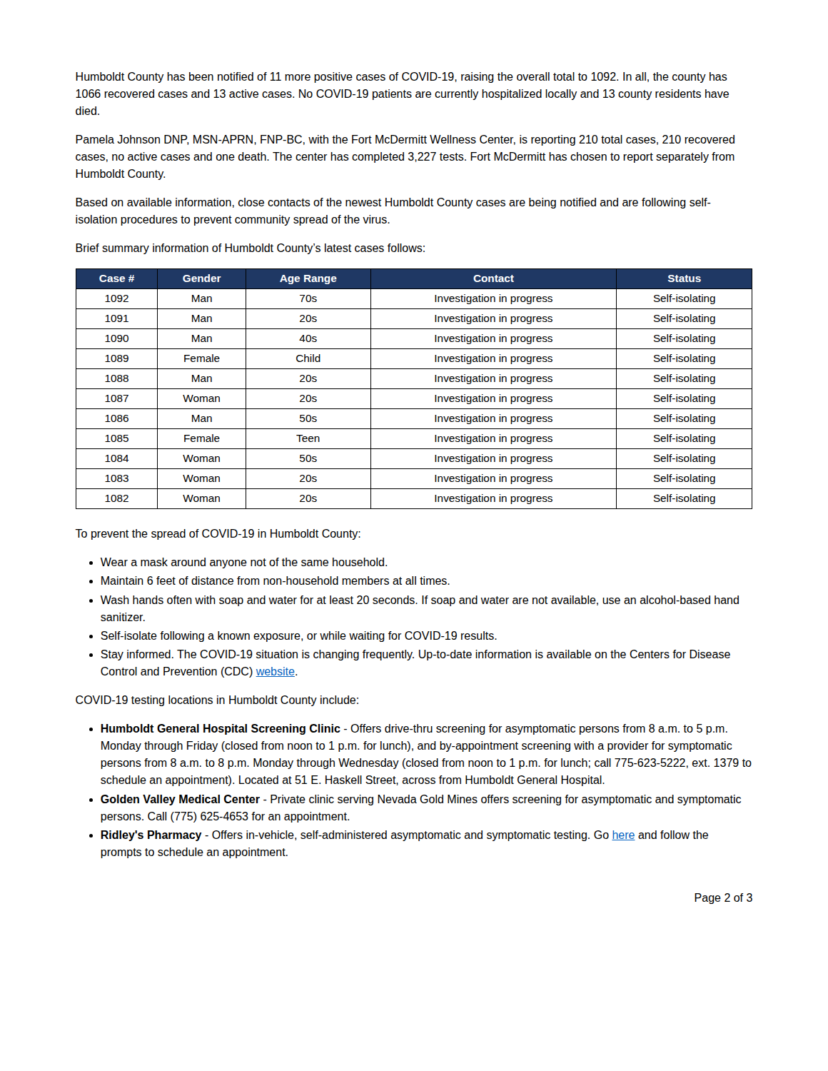Humboldt County has been notified of 11 more positive cases of COVID-19, raising the overall total to 1092. In all, the county has 1066 recovered cases and 13 active cases. No COVID-19 patients are currently hospitalized locally and 13 county residents have died.
Pamela Johnson DNP, MSN-APRN, FNP-BC, with the Fort McDermitt Wellness Center, is reporting 210 total cases, 210 recovered cases, no active cases and one death. The center has completed 3,227 tests. Fort McDermitt has chosen to report separately from Humboldt County.
Based on available information, close contacts of the newest Humboldt County cases are being notified and are following self-isolation procedures to prevent community spread of the virus.
Brief summary information of Humboldt County’s latest cases follows:
| Case # | Gender | Age Range | Contact | Status |
| --- | --- | --- | --- | --- |
| 1092 | Man | 70s | Investigation in progress | Self-isolating |
| 1091 | Man | 20s | Investigation in progress | Self-isolating |
| 1090 | Man | 40s | Investigation in progress | Self-isolating |
| 1089 | Female | Child | Investigation in progress | Self-isolating |
| 1088 | Man | 20s | Investigation in progress | Self-isolating |
| 1087 | Woman | 20s | Investigation in progress | Self-isolating |
| 1086 | Man | 50s | Investigation in progress | Self-isolating |
| 1085 | Female | Teen | Investigation in progress | Self-isolating |
| 1084 | Woman | 50s | Investigation in progress | Self-isolating |
| 1083 | Woman | 20s | Investigation in progress | Self-isolating |
| 1082 | Woman | 20s | Investigation in progress | Self-isolating |
To prevent the spread of COVID-19 in Humboldt County:
Wear a mask around anyone not of the same household.
Maintain 6 feet of distance from non-household members at all times.
Wash hands often with soap and water for at least 20 seconds. If soap and water are not available, use an alcohol-based hand sanitizer.
Self-isolate following a known exposure, or while waiting for COVID-19 results.
Stay informed. The COVID-19 situation is changing frequently. Up-to-date information is available on the Centers for Disease Control and Prevention (CDC) website.
COVID-19 testing locations in Humboldt County include:
Humboldt General Hospital Screening Clinic - Offers drive-thru screening for asymptomatic persons from 8 a.m. to 5 p.m. Monday through Friday (closed from noon to 1 p.m. for lunch), and by-appointment screening with a provider for symptomatic persons from 8 a.m. to 8 p.m. Monday through Wednesday (closed from noon to 1 p.m. for lunch; call 775-623-5222, ext. 1379 to schedule an appointment). Located at 51 E. Haskell Street, across from Humboldt General Hospital.
Golden Valley Medical Center - Private clinic serving Nevada Gold Mines offers screening for asymptomatic and symptomatic persons. Call (775) 625-4653 for an appointment.
Ridley's Pharmacy - Offers in-vehicle, self-administered asymptomatic and symptomatic testing. Go here and follow the prompts to schedule an appointment.
Page 2 of 3